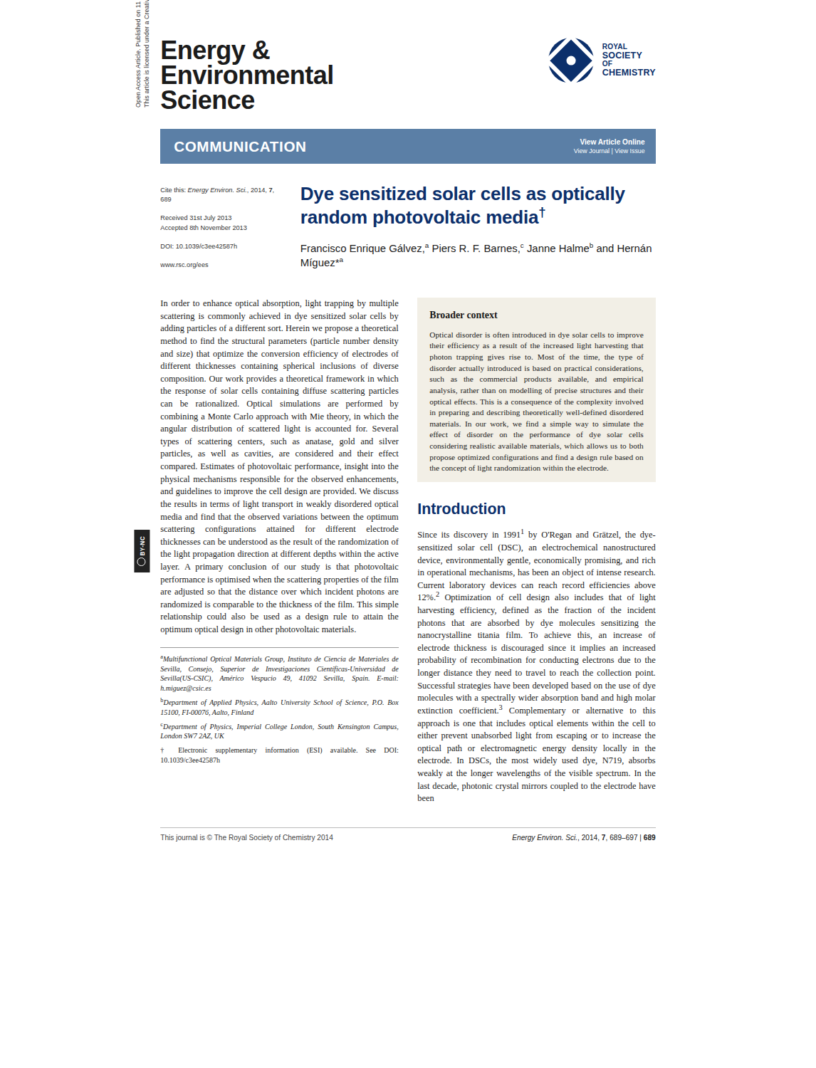Open Access Article. Published on 11 November 2013. Downloaded on 30/06/2014 12:13:03. This article is licensed under a Creative Commons Attribution-NonCommercial 3.0 Unported Licence.
BY-NC
Energy & Environmental Science
ROYALSOCIETYOFCHEMISTRY
COMMUNICATION
View Article Online View Journal | View Issue
Cite this: Energy Environ. Sci., 2014, 7, 689
Received 31st July 2013
Accepted 8th November 2013
DOI: 10.1039/c3ee42587h
www.rsc.org/ees
Dye sensitized solar cells as optically random photovoltaic media†
Francisco Enrique Gálvez,a Piers R. F. Barnes,c Janne Halmeb and Hernán Míguez*a
In order to enhance optical absorption, light trapping by multiple scattering is commonly achieved in dye sensitized solar cells by adding particles of a different sort. Herein we propose a theoretical method to find the structural parameters (particle number density and size) that optimize the conversion efficiency of electrodes of different thicknesses containing spherical inclusions of diverse composition. Our work provides a theoretical framework in which the response of solar cells containing diffuse scattering particles can be rationalized. Optical simulations are performed by combining a Monte Carlo approach with Mie theory, in which the angular distribution of scattered light is accounted for. Several types of scattering centers, such as anatase, gold and silver particles, as well as cavities, are considered and their effect compared. Estimates of photovoltaic performance, insight into the physical mechanisms responsible for the observed enhancements, and guidelines to improve the cell design are provided. We discuss the results in terms of light transport in weakly disordered optical media and find that the observed variations between the optimum scattering configurations attained for different electrode thicknesses can be understood as the result of the randomization of the light propagation direction at different depths within the active layer. A primary conclusion of our study is that photovoltaic performance is optimised when the scattering properties of the film are adjusted so that the distance over which incident photons are randomized is comparable to the thickness of the film. This simple relationship could also be used as a design rule to attain the optimum optical design in other photovoltaic materials.
aMultifunctional Optical Materials Group, Instituto de Ciencia de Materiales de Sevilla, Consejo, Superior de Investigaciones Científicas-Universidad de Sevilla(US-CSIC), Américo Vespucio 49, 41092 Sevilla, Spain. E-mail: h.miguez@csic.es
bDepartment of Applied Physics, Aalto University School of Science, P.O. Box 15100, FI-00076, Aalto, Finland
cDepartment of Physics, Imperial College London, South Kensington Campus, London SW7 2AZ, UK
† Electronic supplementary information (ESI) available. See DOI: 10.1039/c3ee42587h
Broader context
Optical disorder is often introduced in dye solar cells to improve their efficiency as a result of the increased light harvesting that photon trapping gives rise to. Most of the time, the type of disorder actually introduced is based on practical considerations, such as the commercial products available, and empirical analysis, rather than on modelling of precise structures and their optical effects. This is a consequence of the complexity involved in preparing and describing theoretically well-defined disordered materials. In our work, we find a simple way to simulate the effect of disorder on the performance of dye solar cells considering realistic available materials, which allows us to both propose optimized configurations and find a design rule based on the concept of light randomization within the electrode.
Introduction
Since its discovery in 19911 by O'Regan and Grätzel, the dye-sensitized solar cell (DSC), an electrochemical nanostructured device, environmentally gentle, economically promising, and rich in operational mechanisms, has been an object of intense research. Current laboratory devices can reach record efficiencies above 12%.2 Optimization of cell design also includes that of light harvesting efficiency, defined as the fraction of the incident photons that are absorbed by dye molecules sensitizing the nanocrystalline titania film. To achieve this, an increase of electrode thickness is discouraged since it implies an increased probability of recombination for conducting electrons due to the longer distance they need to travel to reach the collection point. Successful strategies have been developed based on the use of dye molecules with a spectrally wider absorption band and high molar extinction coefficient.3 Complementary or alternative to this approach is one that includes optical elements within the cell to either prevent unabsorbed light from escaping or to increase the optical path or electromagnetic energy density locally in the electrode. In DSCs, the most widely used dye, N719, absorbs weakly at the longer wavelengths of the visible spectrum. In the last decade, photonic crystal mirrors coupled to the electrode have been
This journal is © The Royal Society of Chemistry 2014
Energy Environ. Sci., 2014, 7, 689–697 | 689